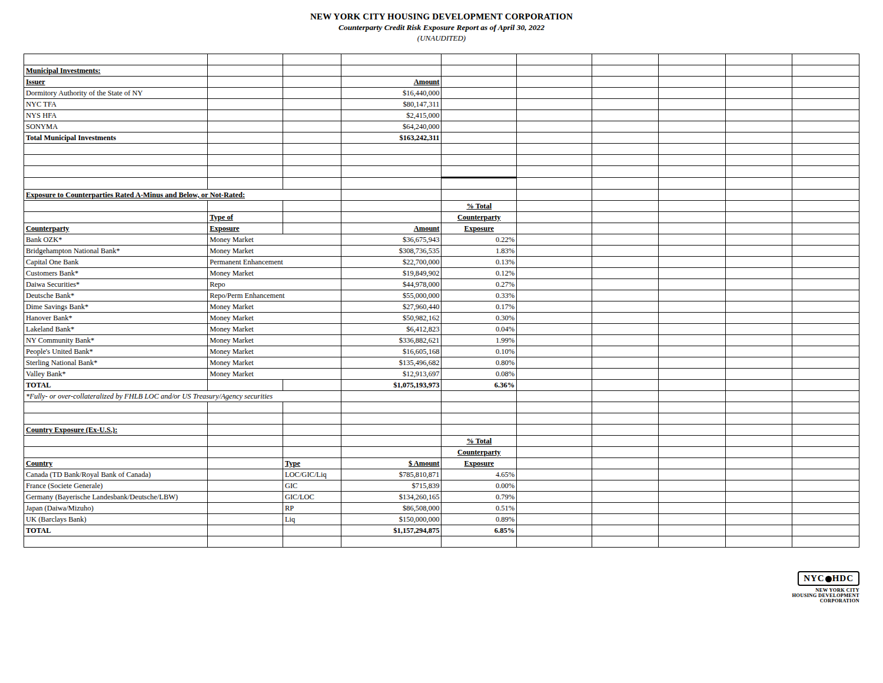NEW YORK CITY HOUSING DEVELOPMENT CORPORATION
Counterparty Credit Risk Exposure Report as of April 30, 2022
(UNAUDITED)
| Municipal Investments: | | | | | | | | | |
| Issuer | | | Amount | | | | | | |
| Dormitory Authority of the State of NY | | | $16,440,000 | | | | | | |
| NYC TFA | | | $80,147,311 | | | | | | |
| NYS HFA | | | $2,415,000 | | | | | | |
| SONYMA | | | $64,240,000 | | | | | | |
| Total Municipal Investments | | | $163,242,311 | | | | | | |
| Exposure to Counterparties Rated A-Minus and Below, or Not-Rated: | | | | | | | | |
| | | | | % Total | | | | | |
| | Type of | | | Counterparty | | | | | |
| Counterparty | Exposure | | Amount | Exposure | | | | | |
| Bank OZK* | Money Market | $36,675,943 | 0.22% | | | | | |
| Bridgehampton National Bank* | Money Market | $308,736,535 | 1.83% | | | | | |
| Capital One Bank | Permanent Enhancement | $22,700,000 | 0.13% | | | | | |
| Customers Bank* | Money Market | $19,849,902 | 0.12% | | | | | |
| Daiwa Securities* | Repo | $44,978,000 | 0.27% | | | | | |
| Deutsche Bank* | Repo/Perm Enhancement | $55,000,000 | 0.33% | | | | | |
| Dime Savings Bank* | Money Market | $27,960,440 | 0.17% | | | | | |
| Hanover Bank* | Money Market | $50,982,162 | 0.30% | | | | | |
| Lakeland Bank* | Money Market | $6,412,823 | 0.04% | | | | | |
| NY Community Bank* | Money Market | $336,882,621 | 1.99% | | | | | |
| People's United Bank* | Money Market | $16,605,168 | 0.10% | | | | | |
| Sterling National Bank* | Money Market | $135,496,682 | 0.80% | | | | | |
| Valley Bank* | Money Market | $12,913,697 | 0.08% | | | | | |
| TOTAL | | | $1,075,193,973 | 6.36% | | | | | |
| *Fully- or over-collateralized by FHLB LOC and/or US Treasury/Agency securities | | | | | | | |
| Country Exposure (Ex-U.S.): | | | | | | | | | |
| | | | | % Total | | | | | |
| | | | | Counterparty | | | | | |
| Country | | Type | $ Amount | Exposure | | | | | |
| Canada (TD Bank/Royal Bank of Canada) | | LOC/GIC/Liq | $785,810,871 | 4.65% | | | | | |
| France (Societe Generale) | | GIC | $715,839 | 0.00% | | | | | |
| Germany (Bayerische Landesbank/Deutsche/LBW) | | GIC/LOC | $134,260,165 | 0.79% | | | | | |
| Japan (Daiwa/Mizuho) | | RP | $86,508,000 | 0.51% | | | | | |
| UK (Barclays Bank) | | Liq | $150,000,000 | 0.89% | | | | | |
| TOTAL | | | $1,157,294,875 | 6.85% | | | | | |
NYC HDC
NEW YORK CITY
HOUSING DEVELOPMENT
CORPORATION